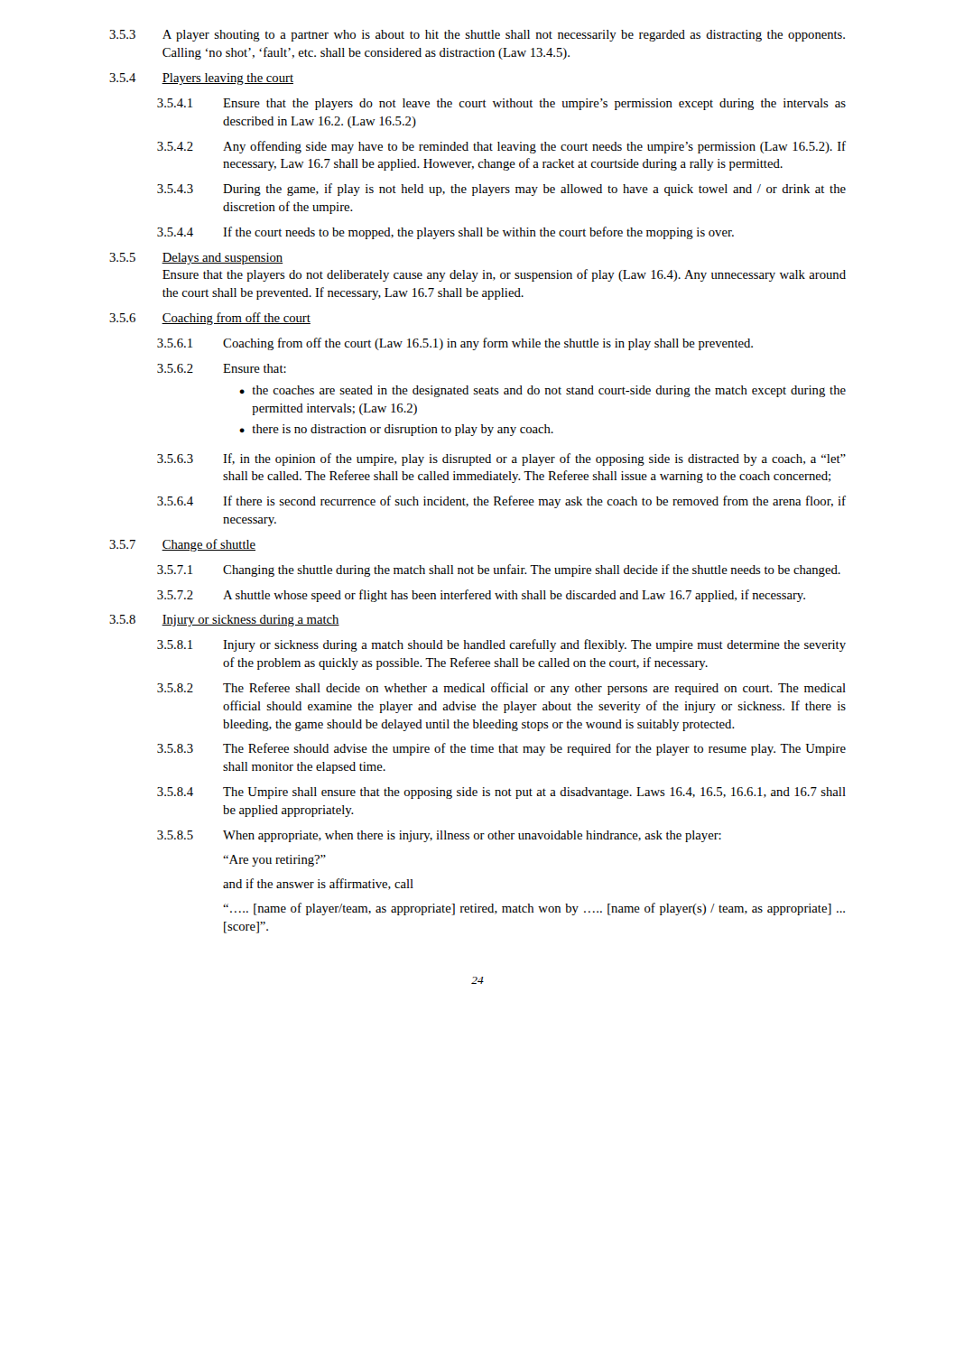3.5.3
A player shouting to a partner who is about to hit the shuttle shall not necessarily be regarded as distracting the opponents. Calling ‘no shot’, ‘fault’, etc. shall be considered as distraction (Law 13.4.5).
3.5.4
Players leaving the court
3.5.4.1
Ensure that the players do not leave the court without the umpire’s permission except during the intervals as described in Law 16.2. (Law 16.5.2)
3.5.4.2
Any offending side may have to be reminded that leaving the court needs the umpire’s permission (Law 16.5.2). If necessary, Law 16.7 shall be applied. However, change of a racket at courtside during a rally is permitted.
3.5.4.3
During the game, if play is not held up, the players may be allowed to have a quick towel and / or drink at the discretion of the umpire.
3.5.4.4
If the court needs to be mopped, the players shall be within the court before the mopping is over.
3.5.5
Delays and suspension
Ensure that the players do not deliberately cause any delay in, or suspension of play (Law 16.4). Any unnecessary walk around the court shall be prevented. If necessary, Law 16.7 shall be applied.
3.5.6
Coaching from off the court
3.5.6.1
Coaching from off the court (Law 16.5.1) in any form while the shuttle is in play shall be prevented.
3.5.6.2
Ensure that:
the coaches are seated in the designated seats and do not stand court-side during the match except during the permitted intervals; (Law 16.2)
there is no distraction or disruption to play by any coach.
3.5.6.3
If, in the opinion of the umpire, play is disrupted or a player of the opposing side is distracted by a coach, a “let” shall be called. The Referee shall be called immediately. The Referee shall issue a warning to the coach concerned;
3.5.6.4
If there is second recurrence of such incident, the Referee may ask the coach to be removed from the arena floor, if necessary.
3.5.7
Change of shuttle
3.5.7.1
Changing the shuttle during the match shall not be unfair. The umpire shall decide if the shuttle needs to be changed.
3.5.7.2
A shuttle whose speed or flight has been interfered with shall be discarded and Law 16.7 applied, if necessary.
3.5.8
Injury or sickness during a match
3.5.8.1
Injury or sickness during a match should be handled carefully and flexibly. The umpire must determine the severity of the problem as quickly as possible. The Referee shall be called on the court, if necessary.
3.5.8.2
The Referee shall decide on whether a medical official or any other persons are required on court. The medical official should examine the player and advise the player about the severity of the injury or sickness. If there is bleeding, the game should be delayed until the bleeding stops or the wound is suitably protected.
3.5.8.3
The Referee should advise the umpire of the time that may be required for the player to resume play. The Umpire shall monitor the elapsed time.
3.5.8.4
The Umpire shall ensure that the opposing side is not put at a disadvantage. Laws 16.4, 16.5, 16.6.1, and 16.7 shall be applied appropriately.
3.5.8.5
When appropriate, when there is injury, illness or other unavoidable hindrance, ask the player:
“Are you retiring?”
and if the answer is affirmative, call
“….. [name of player/team, as appropriate] retired, match won by ….. [name of player(s) / team, as appropriate] ... [score]”.
24